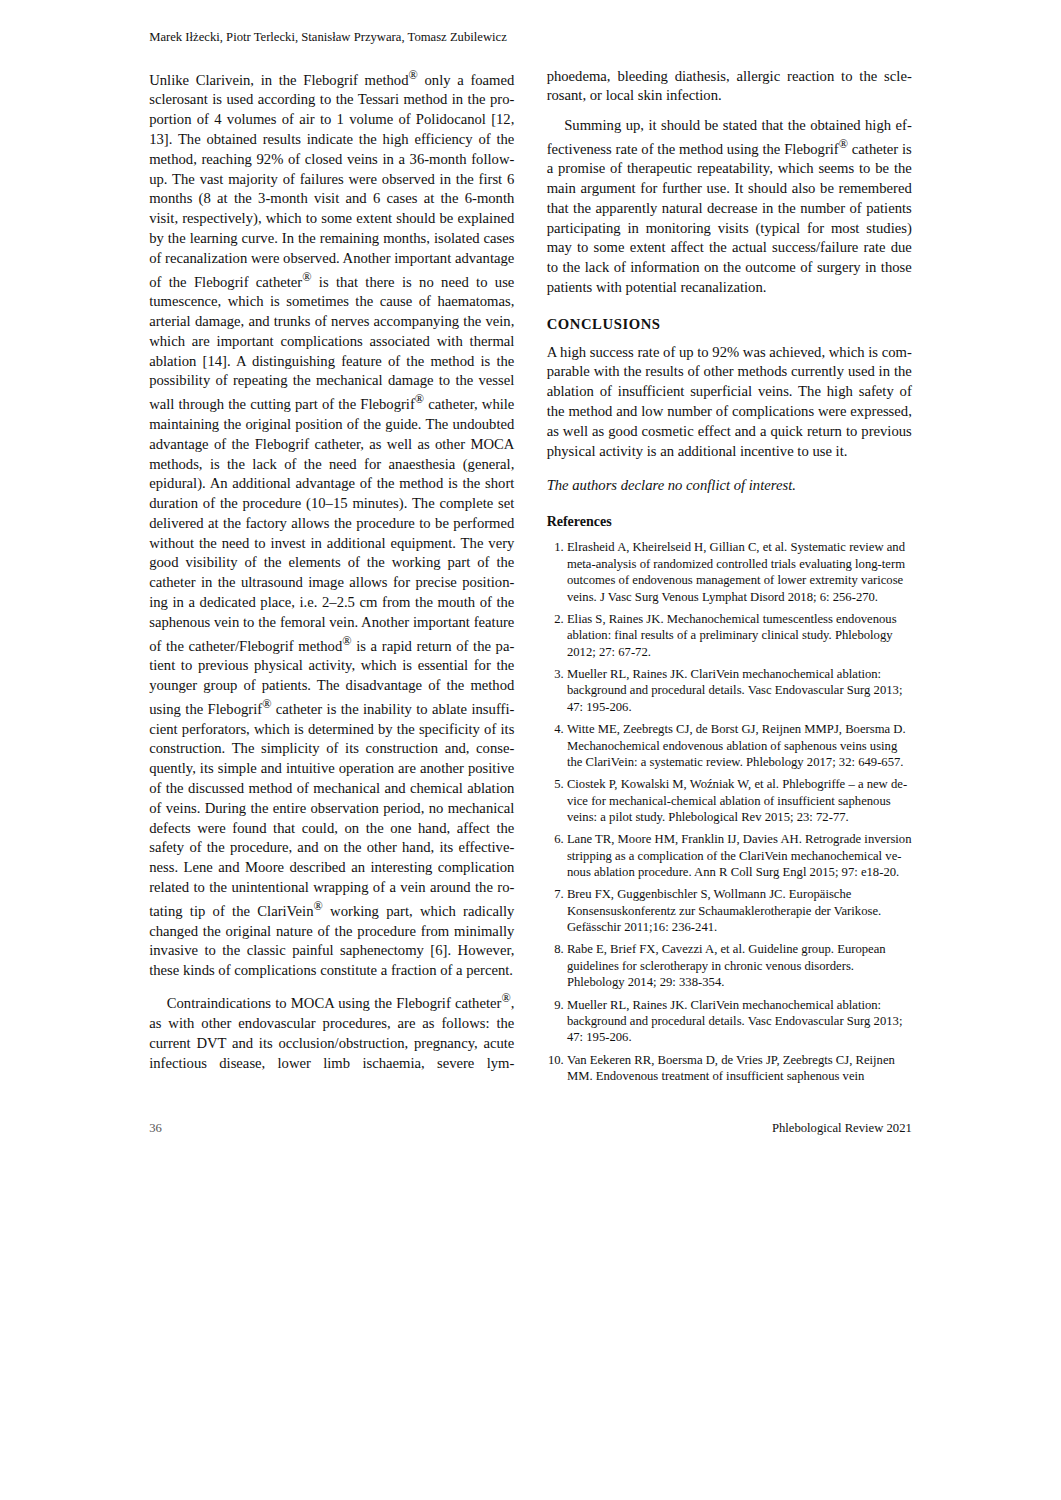Marek Iłżecki, Piotr Terlecki, Stanisław Przywara, Tomasz Zubilewicz
Unlike Clarivein, in the Flebogrif method® only a foamed sclerosant is used according to the Tessari method in the proportion of 4 volumes of air to 1 volume of Polidocanol [12, 13]. The obtained results indicate the high efficiency of the method, reaching 92% of closed veins in a 36-month follow-up. The vast majority of failures were observed in the first 6 months (8 at the 3-month visit and 6 cases at the 6-month visit, respectively), which to some extent should be explained by the learning curve. In the remaining months, isolated cases of recanalization were observed. Another important advantage of the Flebogrif catheter® is that there is no need to use tumescence, which is sometimes the cause of haematomas, arterial damage, and trunks of nerves accompanying the vein, which are important complications associated with thermal ablation [14]. A distinguishing feature of the method is the possibility of repeating the mechanical damage to the vessel wall through the cutting part of the Flebogrif® catheter, while maintaining the original position of the guide. The undoubted advantage of the Flebogrif catheter, as well as other MOCA methods, is the lack of the need for anaesthesia (general, epidural). An additional advantage of the method is the short duration of the procedure (10–15 minutes). The complete set delivered at the factory allows the procedure to be performed without the need to invest in additional equipment. The very good visibility of the elements of the working part of the catheter in the ultrasound image allows for precise positioning in a dedicated place, i.e. 2–2.5 cm from the mouth of the saphenous vein to the femoral vein. Another important feature of the catheter/Flebogrif method® is a rapid return of the patient to previous physical activity, which is essential for the younger group of patients. The disadvantage of the method using the Flebogrif® catheter is the inability to ablate insufficient perforators, which is determined by the specificity of its construction. The simplicity of its construction and, consequently, its simple and intuitive operation are another positive of the discussed method of mechanical and chemical ablation of veins. During the entire observation period, no mechanical defects were found that could, on the one hand, affect the safety of the procedure, and on the other hand, its effectiveness. Lene and Moore described an interesting complication related to the unintentional wrapping of a vein around the rotating tip of the ClariVein® working part, which radically changed the original nature of the procedure from minimally invasive to the classic painful saphenectomy [6]. However, these kinds of complications constitute a fraction of a percent.
Contraindications to MOCA using the Flebogrif catheter®, as with other endovascular procedures, are as follows: the current DVT and its occlusion/obstruction, pregnancy, acute infectious disease, lower limb ischaemia, severe lymphoedema, bleeding diathesis, allergic reaction to the sclerosant, or local skin infection.
Summing up, it should be stated that the obtained high effectiveness rate of the method using the Flebogrif® catheter is a promise of therapeutic repeatability, which seems to be the main argument for further use. It should also be remembered that the apparently natural decrease in the number of patients participating in monitoring visits (typical for most studies) may to some extent affect the actual success/failure rate due to the lack of information on the outcome of surgery in those patients with potential recanalization.
CONCLUSIONS
A high success rate of up to 92% was achieved, which is comparable with the results of other methods currently used in the ablation of insufficient superficial veins. The high safety of the method and low number of complications were expressed, as well as good cosmetic effect and a quick return to previous physical activity is an additional incentive to use it.
The authors declare no conflict of interest.
References
Elrasheid A, Kheirelseid H, Gillian C, et al. Systematic review and meta-analysis of randomized controlled trials evaluating long-term outcomes of endovenous management of lower extremity varicose veins. J Vasc Surg Venous Lymphat Disord 2018; 6: 256-270.
Elias S, Raines JK. Mechanochemical tumescentless endovenous ablation: final results of a preliminary clinical study. Phlebology 2012; 27: 67-72.
Mueller RL, Raines JK. ClariVein mechanochemical ablation: background and procedural details. Vasc Endovascular Surg 2013; 47: 195-206.
Witte ME, Zeebregts CJ, de Borst GJ, Reijnen MMPJ, Boersma D. Mechanochemical endovenous ablation of saphenous veins using the ClariVein: a systematic review. Phlebology 2017; 32: 649-657.
Ciostek P, Kowalski M, Woźniak W, et al. Phlebogriffe – a new device for mechanical-chemical ablation of insufficient saphenous veins: a pilot study. Phlebological Rev 2015; 23: 72-77.
Lane TR, Moore HM, Franklin IJ, Davies AH. Retrograde inversion stripping as a complication of the ClariVein mechanochemical venous ablation procedure. Ann R Coll Surg Engl 2015; 97: e18-20.
Breu FX, Guggenbischler S, Wollmann JC. Europäische Konsensuskonferentz zur Schaumaklerotherapie der Varikose. Gefässchir 2011;16: 236-241.
Rabe E, Brief FX, Cavezzi A, et al. Guideline group. European guidelines for sclerotherapy in chronic venous disorders. Phlebology 2014; 29: 338-354.
Mueller RL, Raines JK. ClariVein mechanochemical ablation: background and procedural details. Vasc Endovascular Surg 2013; 47: 195-206.
Van Eekeren RR, Boersma D, de Vries JP, Zeebregts CJ, Reijnen MM. Endovenous treatment of insufficient saphenous vein
36 Phlebological Review 2021